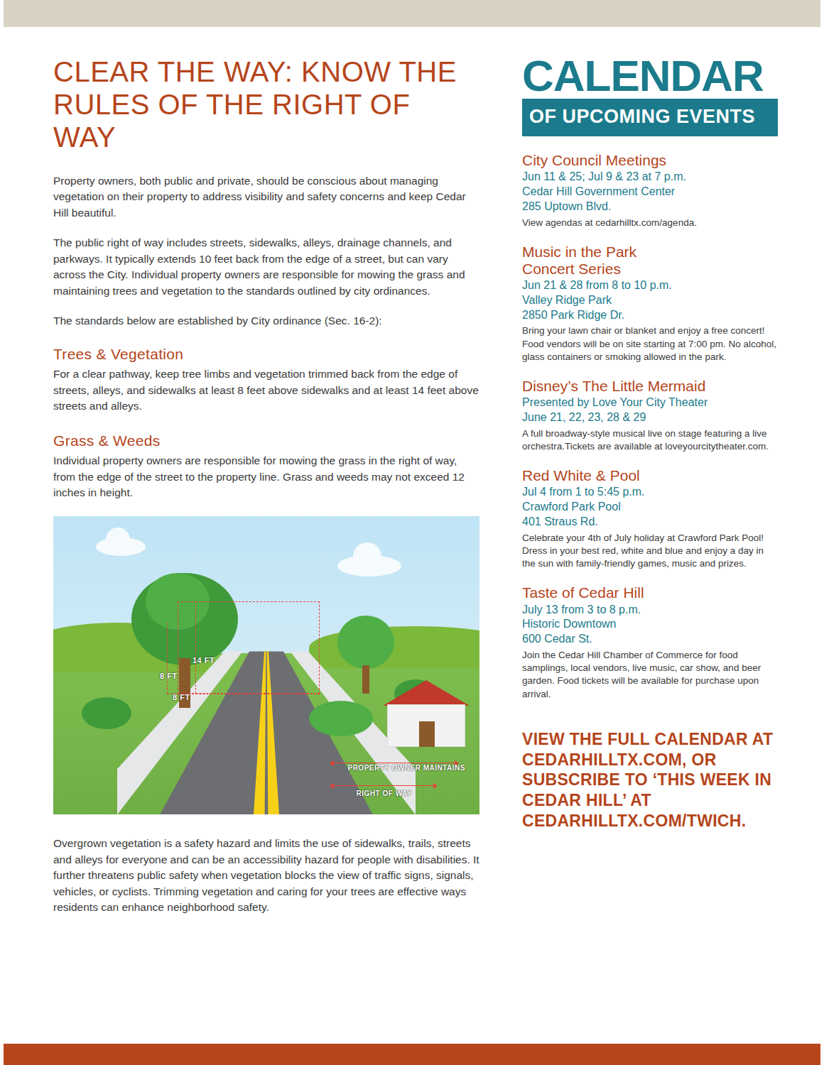CLEAR THE WAY: KNOW THE RULES OF THE RIGHT OF WAY
Property owners, both public and private, should be conscious about managing vegetation on their property to address visibility and safety concerns and keep Cedar Hill beautiful.
The public right of way includes streets, sidewalks, alleys, drainage channels, and parkways. It typically extends 10 feet back from the edge of a street, but can vary across the City. Individual property owners are responsible for mowing the grass and maintaining trees and vegetation to the standards outlined by city ordinances.
The standards below are established by City ordinance (Sec. 16-2):
Trees & Vegetation
For a clear pathway, keep tree limbs and vegetation trimmed back from the edge of streets, alleys, and sidewalks at least 8 feet above sidewalks and at least 14 feet above streets and alleys.
Grass & Weeds
Individual property owners are responsible for mowing the grass in the right of way, from the edge of the street to the property line. Grass and weeds may not exceed 12 inches in height.
14 FT 8 FT 8 FT
PROPERTY OWNER MAINTAINS
RIGHT OF WAY
Overgrown vegetation is a safety hazard and limits the use of sidewalks, trails, streets and alleys for everyone and can be an accessibility hazard for people with disabilities. It further threatens public safety when vegetation blocks the view of traffic signs, signals, vehicles, or cyclists. Trimming vegetation and caring for your trees are effective ways residents can enhance neighborhood safety.
CALENDAR
OF UPCOMING EVENTS
City Council Meetings
Jun 11 & 25; Jul 9 & 23 at 7 p.m.
Cedar Hill Government Center
285 Uptown Blvd.
View agendas at cedarhilltx.com/agenda.
Music in the Park
Concert Series
Jun 21 & 28 from 8 to 10 p.m.
Valley Ridge Park
2850 Park Ridge Dr.
Bring your lawn chair or blanket and enjoy a free concert! Food vendors will be on site starting at 7:00 pm. No alcohol, glass containers or smoking allowed in the park.
Disney’s The Little Mermaid
Presented by Love Your City Theater
June 21, 22, 23, 28 & 29
A full broadway-style musical live on stage featuring a live orchestra.Tickets are available at loveyourcitytheater.com.
Red White & Pool
Jul 4 from 1 to 5:45 p.m.
Crawford Park Pool
401 Straus Rd.
Celebrate your 4th of July holiday at Crawford Park Pool! Dress in your best red, white and blue and enjoy a day in the sun with family-friendly games, music and prizes.
Taste of Cedar Hill
July 13 from 3 to 8 p.m.
Historic Downtown
600 Cedar St.
Join the Cedar Hill Chamber of Commerce for food samplings, local vendors, live music, car show, and beer garden. Food tickets will be available for purchase upon arrival.
VIEW THE FULL CALENDAR AT CEDARHILLTX.COM, OR SUBSCRIBE TO ‘THIS WEEK IN CEDAR HILL’ AT CEDARHILLTX.COM/TWICH.